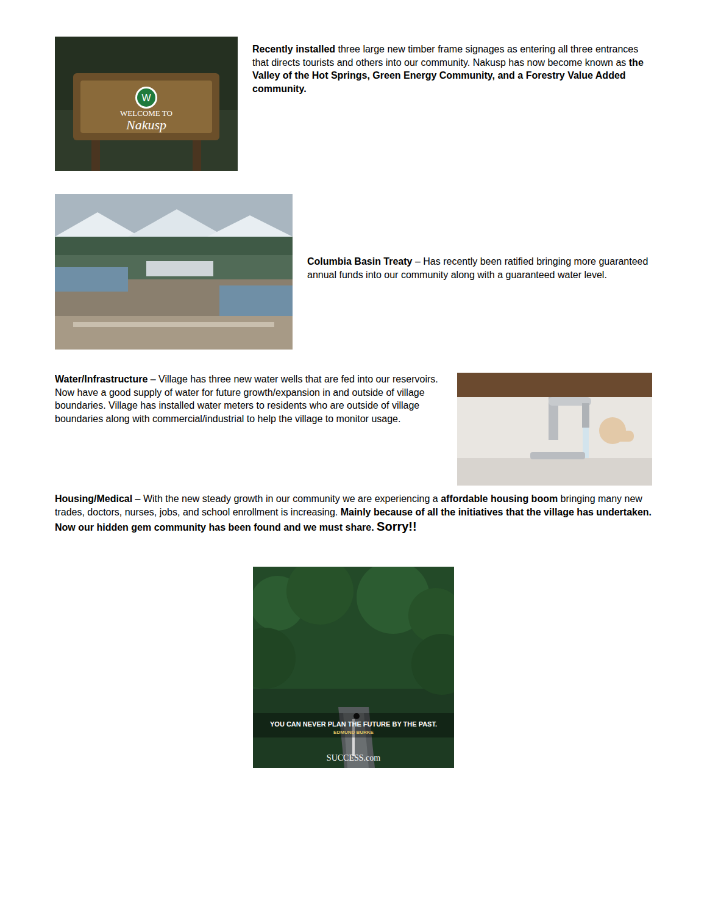Recently installed three large new timber frame signages as entering all three entrances that directs tourists and others into our community. Nakusp has now become known as the Valley of the Hot Springs, Green Energy Community, and a Forestry Value Added community.
Columbia Basin Treaty – Has recently been ratified bringing more guaranteed annual funds into our community along with a guaranteed water level.
Water/Infrastructure – Village has three new water wells that are fed into our reservoirs. Now have a good supply of water for future growth/expansion in and outside of village boundaries. Village has installed water meters to residents who are outside of village boundaries along with commercial/industrial to help the village to monitor usage.
Housing/Medical – With the new steady growth in our community we are experiencing a affordable housing boom bringing many new trades, doctors, nurses, jobs, and school enrollment is increasing. Mainly because of all the initiatives that the village has undertaken. Now our hidden gem community has been found and we must share. Sorry!!